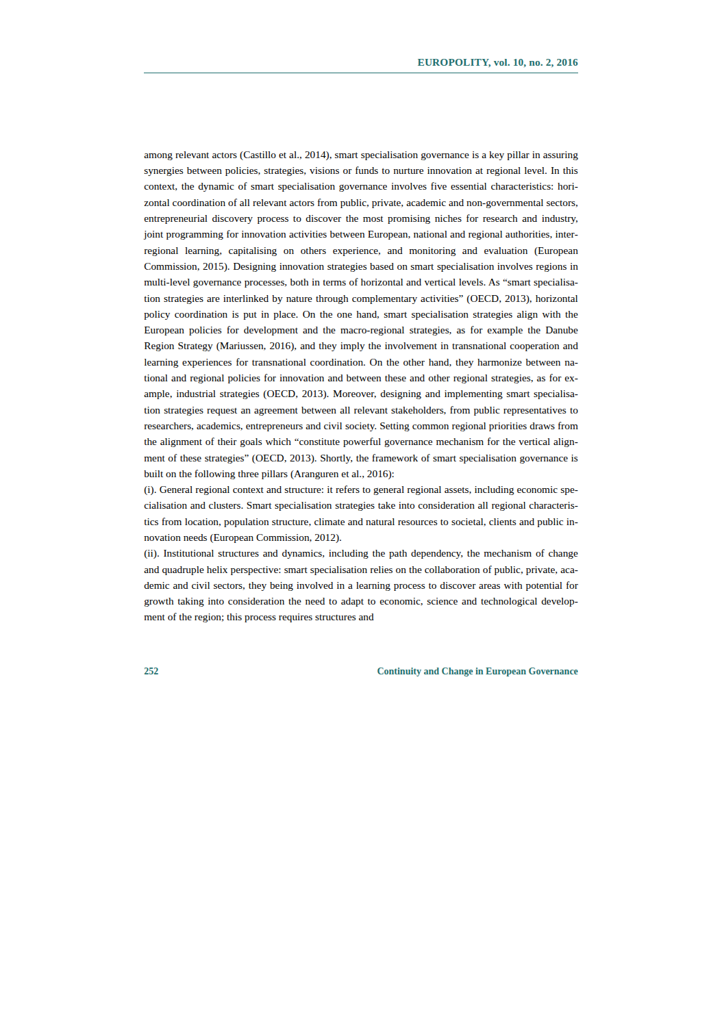EUROPOLITY, vol. 10, no. 2, 2016
among relevant actors (Castillo et al., 2014), smart specialisation governance is a key pillar in assuring synergies between policies, strategies, visions or funds to nurture innovation at regional level. In this context, the dynamic of smart specialisation governance involves five essential characteristics: horizontal coordination of all relevant actors from public, private, academic and non-governmental sectors, entrepreneurial discovery process to discover the most promising niches for research and industry, joint programming for innovation activities between European, national and regional authorities, interregional learning, capitalising on others experience, and monitoring and evaluation (European Commission, 2015). Designing innovation strategies based on smart specialisation involves regions in multi-level governance processes, both in terms of horizontal and vertical levels. As “smart specialisation strategies are interlinked by nature through complementary activities” (OECD, 2013), horizontal policy coordination is put in place. On the one hand, smart specialisation strategies align with the European policies for development and the macro-regional strategies, as for example the Danube Region Strategy (Mariussen, 2016), and they imply the involvement in transnational cooperation and learning experiences for transnational coordination. On the other hand, they harmonize between national and regional policies for innovation and between these and other regional strategies, as for example, industrial strategies (OECD, 2013). Moreover, designing and implementing smart specialisation strategies request an agreement between all relevant stakeholders, from public representatives to researchers, academics, entrepreneurs and civil society. Setting common regional priorities draws from the alignment of their goals which “constitute powerful governance mechanism for the vertical alignment of these strategies” (OECD, 2013). Shortly, the framework of smart specialisation governance is built on the following three pillars (Aranguren et al., 2016):
(i). General regional context and structure: it refers to general regional assets, including economic specialisation and clusters. Smart specialisation strategies take into consideration all regional characteristics from location, population structure, climate and natural resources to societal, clients and public innovation needs (European Commission, 2012).
(ii). Institutional structures and dynamics, including the path dependency, the mechanism of change and quadruple helix perspective: smart specialisation relies on the collaboration of public, private, academic and civil sectors, they being involved in a learning process to discover areas with potential for growth taking into consideration the need to adapt to economic, science and technological development of the region; this process requires structures and
252 Continuity and Change in European Governance